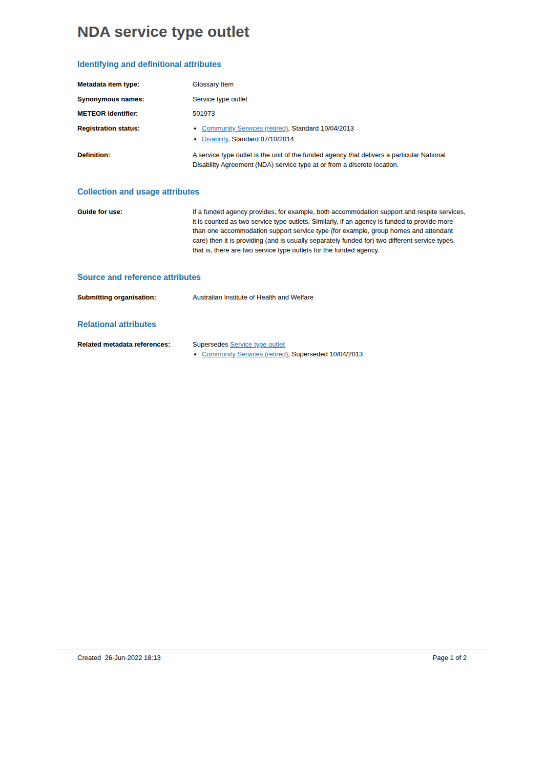NDA service type outlet
Identifying and definitional attributes
| Metadata item type: | Glossary Item |
| Synonymous names: | Service type outlet |
| METEOR identifier: | 501973 |
| Registration status: | Community Services (retired) , Standard 10/04/2013 Disability , Standard 07/10/2014 |
| Definition: | A service type outlet is the unit of the funded agency that delivers a particular National Disability Agreement (NDA) service type at or from a discrete location. |
Collection and usage attributes
| Guide for use: | If a funded agency provides, for example, both accommodation support and respite services, it is counted as two service type outlets. Similarly, if an agency is funded to provide more than one accommodation support service type (for example, group homes and attendant care) then it is providing (and is usually separately funded for) two different service types, that is, there are two service type outlets for the funded agency. |
Source and reference attributes
| Submitting organisation: | Australian Institute of Health and Welfare |
Relational attributes
| Related metadata references: | Supersedes Service type outlet Community Services (retired) , Superseded 10/04/2013 |
Created 26-Jun-2022 18:13
Page 1 of 2